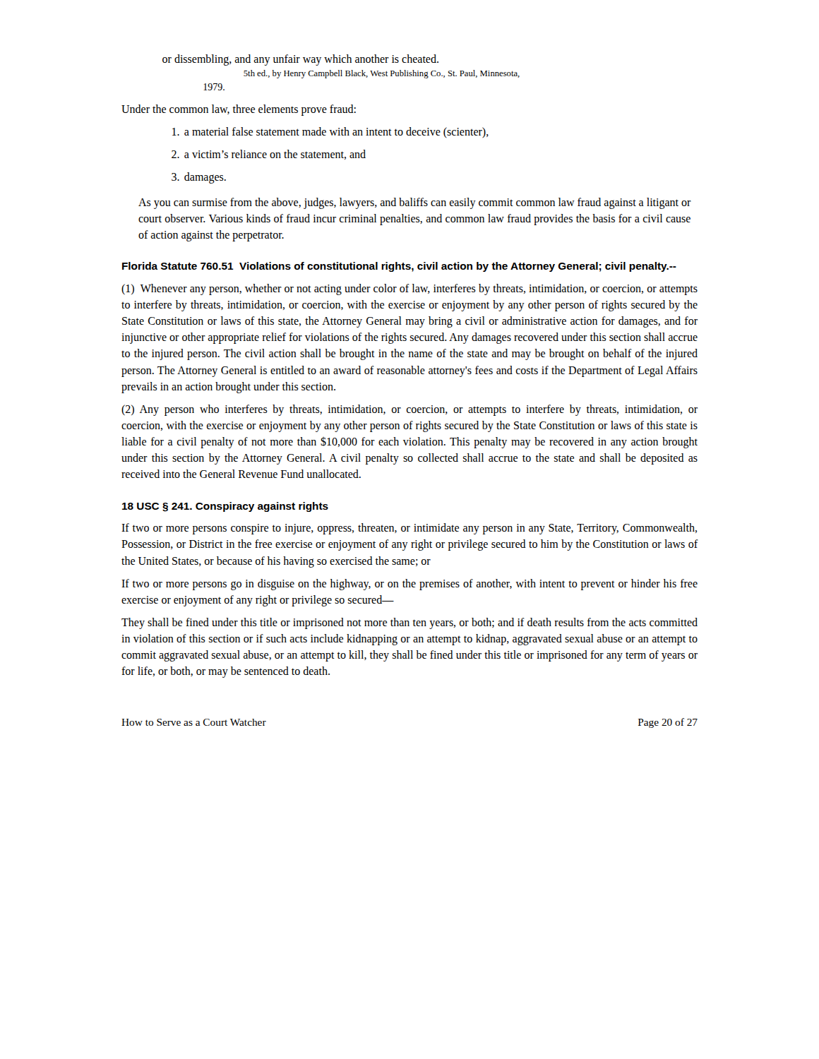or dissembling, and any unfair way which another is cheated. 5th ed., by Henry Campbell Black, West Publishing Co., St. Paul, Minnesota, 1979.
Under the common law, three elements prove fraud:
a material false statement made with an intent to deceive (scienter),
a victim’s reliance on the statement, and
damages.
As you can surmise from the above, judges, lawyers, and baliffs can easily commit common law fraud against a litigant or court observer. Various kinds of fraud incur criminal penalties, and common law fraud provides the basis for a civil cause of action against the perpetrator.
Florida Statute 760.51 Violations of constitutional rights, civil action by the Attorney General; civil penalty.--
(1) Whenever any person, whether or not acting under color of law, interferes by threats, intimidation, or coercion, or attempts to interfere by threats, intimidation, or coercion, with the exercise or enjoyment by any other person of rights secured by the State Constitution or laws of this state, the Attorney General may bring a civil or administrative action for damages, and for injunctive or other appropriate relief for violations of the rights secured. Any damages recovered under this section shall accrue to the injured person. The civil action shall be brought in the name of the state and may be brought on behalf of the injured person. The Attorney General is entitled to an award of reasonable attorney's fees and costs if the Department of Legal Affairs prevails in an action brought under this section.
(2) Any person who interferes by threats, intimidation, or coercion, or attempts to interfere by threats, intimidation, or coercion, with the exercise or enjoyment by any other person of rights secured by the State Constitution or laws of this state is liable for a civil penalty of not more than $10,000 for each violation. This penalty may be recovered in any action brought under this section by the Attorney General. A civil penalty so collected shall accrue to the state and shall be deposited as received into the General Revenue Fund unallocated.
18 USC § 241. Conspiracy against rights
If two or more persons conspire to injure, oppress, threaten, or intimidate any person in any State, Territory, Commonwealth, Possession, or District in the free exercise or enjoyment of any right or privilege secured to him by the Constitution or laws of the United States, or because of his having so exercised the same; or
If two or more persons go in disguise on the highway, or on the premises of another, with intent to prevent or hinder his free exercise or enjoyment of any right or privilege so secured—
They shall be fined under this title or imprisoned not more than ten years, or both; and if death results from the acts committed in violation of this section or if such acts include kidnapping or an attempt to kidnap, aggravated sexual abuse or an attempt to commit aggravated sexual abuse, or an attempt to kill, they shall be fined under this title or imprisoned for any term of years or for life, or both, or may be sentenced to death.
How to Serve as a Court Watcher Page 20 of 27